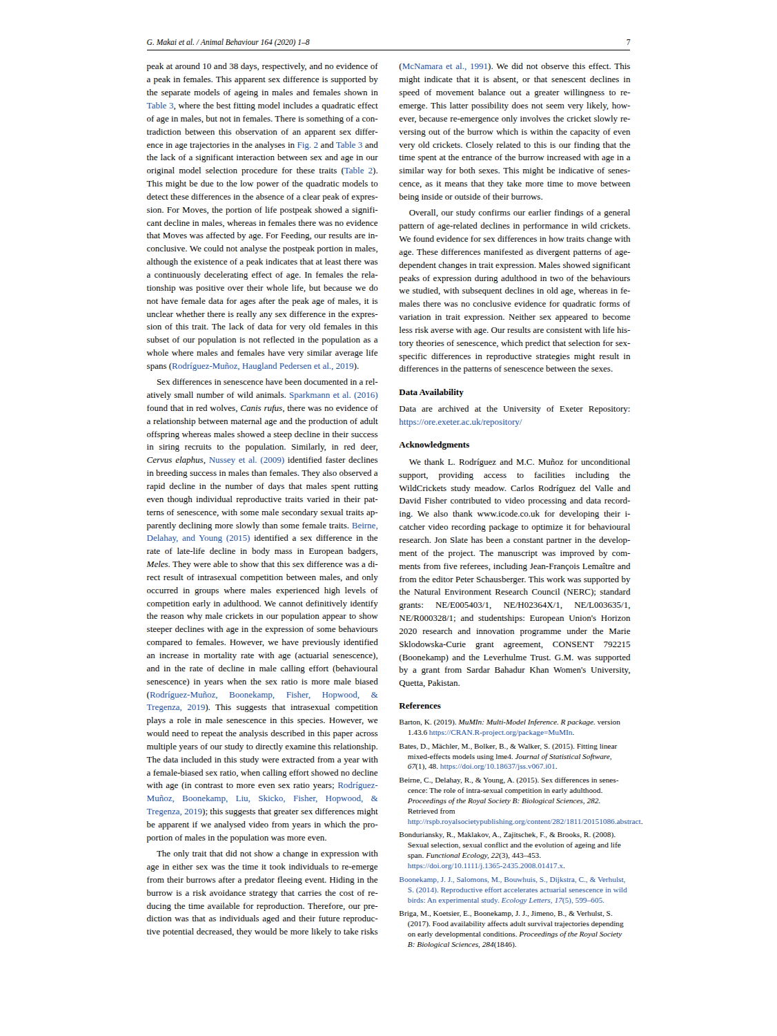G. Makai et al. / Animal Behaviour 164 (2020) 1–8 7
peak at around 10 and 38 days, respectively, and no evidence of a peak in females. This apparent sex difference is supported by the separate models of ageing in males and females shown in Table 3, where the best fitting model includes a quadratic effect of age in males, but not in females. There is something of a contradiction between this observation of an apparent sex difference in age trajectories in the analyses in Fig. 2 and Table 3 and the lack of a significant interaction between sex and age in our original model selection procedure for these traits (Table 2). This might be due to the low power of the quadratic models to detect these differences in the absence of a clear peak of expression. For Moves, the portion of life postpeak showed a significant decline in males, whereas in females there was no evidence that Moves was affected by age. For Feeding, our results are inconclusive. We could not analyse the postpeak portion in males, although the existence of a peak indicates that at least there was a continuously decelerating effect of age. In females the relationship was positive over their whole life, but because we do not have female data for ages after the peak age of males, it is unclear whether there is really any sex difference in the expression of this trait. The lack of data for very old females in this subset of our population is not reflected in the population as a whole where males and females have very similar average life spans (Rodríguez-Muñoz, Haugland Pedersen et al., 2019).
Sex differences in senescence have been documented in a relatively small number of wild animals. Sparkmann et al. (2016) found that in red wolves, Canis rufus, there was no evidence of a relationship between maternal age and the production of adult offspring whereas males showed a steep decline in their success in siring recruits to the population. Similarly, in red deer, Cervus elaphus, Nussey et al. (2009) identified faster declines in breeding success in males than females. They also observed a rapid decline in the number of days that males spent rutting even though individual reproductive traits varied in their patterns of senescence, with some male secondary sexual traits apparently declining more slowly than some female traits. Beirne, Delahay, and Young (2015) identified a sex difference in the rate of late-life decline in body mass in European badgers, Meles. They were able to show that this sex difference was a direct result of intrasexual competition between males, and only occurred in groups where males experienced high levels of competition early in adulthood. We cannot definitively identify the reason why male crickets in our population appear to show steeper declines with age in the expression of some behaviours compared to females. However, we have previously identified an increase in mortality rate with age (actuarial senescence), and in the rate of decline in male calling effort (behavioural senescence) in years when the sex ratio is more male biased (Rodríguez-Muñoz, Boonekamp, Fisher, Hopwood, & Tregenza, 2019). This suggests that intrasexual competition plays a role in male senescence in this species. However, we would need to repeat the analysis described in this paper across multiple years of our study to directly examine this relationship. The data included in this study were extracted from a year with a female-biased sex ratio, when calling effort showed no decline with age (in contrast to more even sex ratio years; Rodríguez-Muñoz, Boonekamp, Liu, Skicko, Fisher, Hopwood, & Tregenza, 2019); this suggests that greater sex differences might be apparent if we analysed video from years in which the proportion of males in the population was more even.
The only trait that did not show a change in expression with age in either sex was the time it took individuals to re-emerge from their burrows after a predator fleeing event. Hiding in the burrow is a risk avoidance strategy that carries the cost of reducing the time available for reproduction. Therefore, our prediction was that as individuals aged and their future reproductive potential decreased, they would be more likely to take risks (McNamara et al., 1991). We did not observe this effect. This might indicate that it is absent, or that senescent declines in speed of movement balance out a greater willingness to re-emerge. This latter possibility does not seem very likely, however, because re-emergence only involves the cricket slowly reversing out of the burrow which is within the capacity of even very old crickets. Closely related to this is our finding that the time spent at the entrance of the burrow increased with age in a similar way for both sexes. This might be indicative of senescence, as it means that they take more time to move between being inside or outside of their burrows.
Overall, our study confirms our earlier findings of a general pattern of age-related declines in performance in wild crickets. We found evidence for sex differences in how traits change with age. These differences manifested as divergent patterns of age-dependent changes in trait expression. Males showed significant peaks of expression during adulthood in two of the behaviours we studied, with subsequent declines in old age, whereas in females there was no conclusive evidence for quadratic forms of variation in trait expression. Neither sex appeared to become less risk averse with age. Our results are consistent with life history theories of senescence, which predict that selection for sex-specific differences in reproductive strategies might result in differences in the patterns of senescence between the sexes.
Data Availability
Data are archived at the University of Exeter Repository: https://ore.exeter.ac.uk/repository/
Acknowledgments
We thank L. Rodríguez and M.C. Muñoz for unconditional support, providing access to facilities including the WildCrickets study meadow. Carlos Rodríguez del Valle and David Fisher contributed to video processing and data recording. We also thank www.icode.co.uk for developing their i-catcher video recording package to optimize it for behavioural research. Jon Slate has been a constant partner in the development of the project. The manuscript was improved by comments from five referees, including Jean-François Lemaître and from the editor Peter Schausberger. This work was supported by the Natural Environment Research Council (NERC); standard grants: NE/E005403/1, NE/H02364X/1, NE/L003635/1, NE/R000328/1; and studentships: European Union's Horizon 2020 research and innovation programme under the Marie Sklodowska-Curie grant agreement, CONSENT 792215 (Boonekamp) and the Leverhulme Trust. G.M. was supported by a grant from Sardar Bahadur Khan Women's University, Quetta, Pakistan.
References
Barton, K. (2019). MuMIn: Multi-Model Inference. R package. version 1.43.6 https://CRAN.R-project.org/package=MuMIn.
Bates, D., Mächler, M., Bolker, B., & Walker, S. (2015). Fitting linear mixed-effects models using lme4. Journal of Statistical Software, 67(1), 48. https://doi.org/10.18637/jss.v067.i01.
Beirne, C., Delahay, R., & Young, A. (2015). Sex differences in senescence: The role of intra-sexual competition in early adulthood. Proceedings of the Royal Society B: Biological Sciences, 282. Retrieved from http://rspb.royalsocietypublishing.org/content/282/1811/20151086.abstract.
Bonduriansky, R., Maklakov, A., Zajitschek, F., & Brooks, R. (2008). Sexual selection, sexual conflict and the evolution of ageing and life span. Functional Ecology, 22(3), 443–453. https://doi.org/10.1111/j.1365-2435.2008.01417.x.
Boonekamp, J. J., Salomons, M., Bouwhuis, S., Dijkstra, C., & Verhulst, S. (2014). Reproductive effort accelerates actuarial senescence in wild birds: An experimental study. Ecology Letters, 17(5), 599–605.
Briga, M., Koetsier, E., Boonekamp, J. J., Jimeno, B., & Verhulst, S. (2017). Food availability affects adult survival trajectories depending on early developmental conditions. Proceedings of the Royal Society B: Biological Sciences, 284(1846).